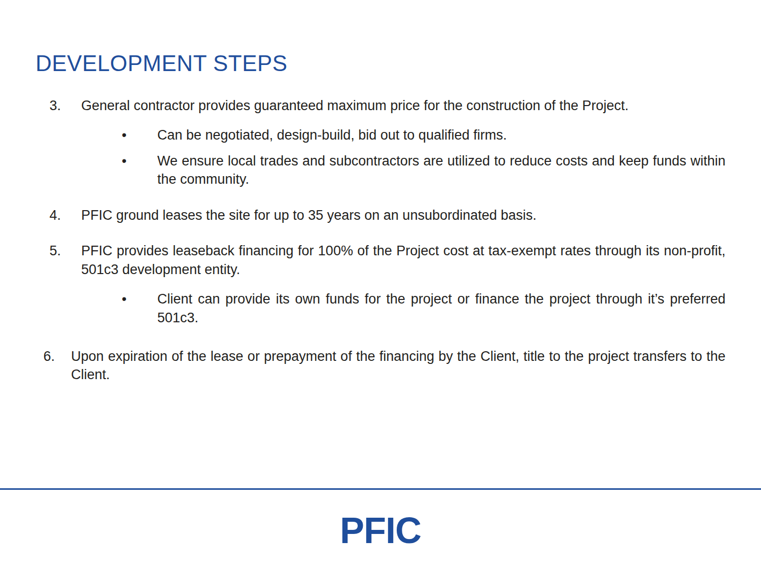DEVELOPMENT STEPS
3.
General contractor provides guaranteed maximum price for the construction of the Project.
Can be negotiated, design-build, bid out to qualified firms.
We ensure local trades and subcontractors are utilized to reduce costs and keep funds within the community.
4.
PFIC ground leases the site for up to 35 years on an unsubordinated basis.
5.
PFIC provides leaseback financing for 100% of the Project cost at tax-exempt rates through its non-profit, 501c3 development entity.
Client can provide its own funds for the project or finance the project through it’s preferred 501c3.
6.
Upon expiration of the lease or prepayment of the financing by the Client, title to the project transfers to the Client.
PFIC